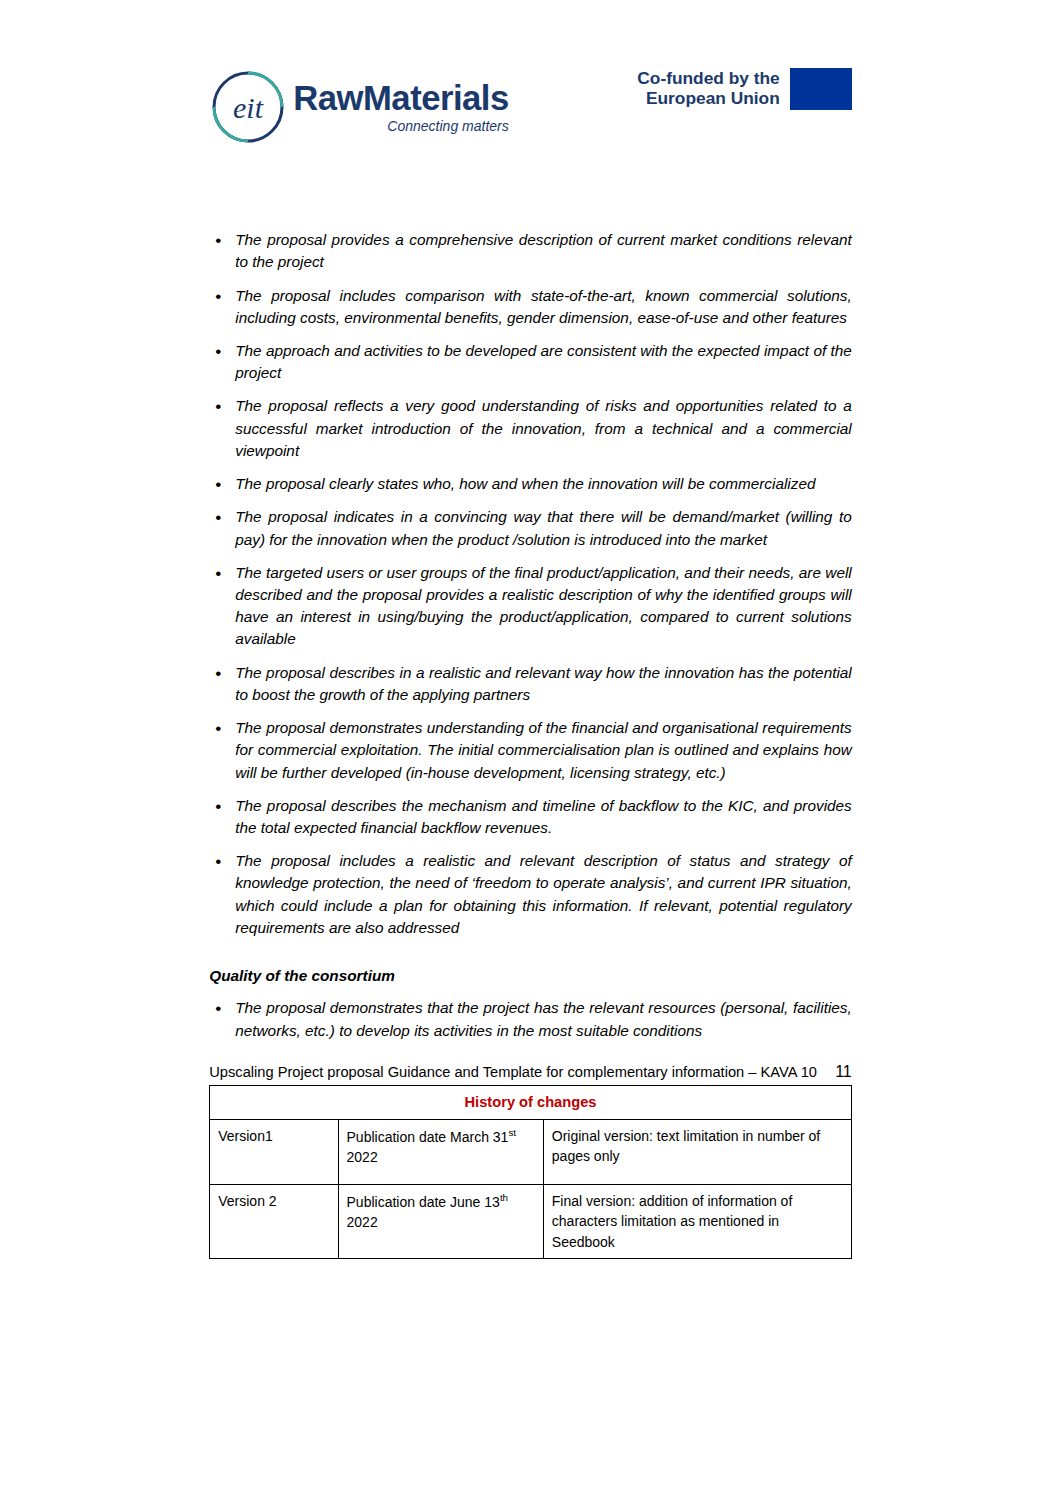eit
RawMaterials Connecting matters
Co-funded by the
European Union
The proposal provides a comprehensive description of current market conditions relevant to the project
The proposal includes comparison with state-of-the-art, known commercial solutions, including costs, environmental benefits, gender dimension, ease-of-use and other features
The approach and activities to be developed are consistent with the expected impact of the project
The proposal reflects a very good understanding of risks and opportunities related to a successful market introduction of the innovation, from a technical and a commercial viewpoint
The proposal clearly states who, how and when the innovation will be commercialized
The proposal indicates in a convincing way that there will be demand/market (willing to pay) for the innovation when the product /solution is introduced into the market
The targeted users or user groups of the final product/application, and their needs, are well described and the proposal provides a realistic description of why the identified groups will have an interest in using/buying the product/application, compared to current solutions available
The proposal describes in a realistic and relevant way how the innovation has the potential to boost the growth of the applying partners
The proposal demonstrates understanding of the financial and organisational requirements for commercial exploitation. The initial commercialisation plan is outlined and explains how will be further developed (in-house development, licensing strategy, etc.)
The proposal describes the mechanism and timeline of backflow to the KIC, and provides the total expected financial backflow revenues.
The proposal includes a realistic and relevant description of status and strategy of knowledge protection, the need of ‘freedom to operate analysis’, and current IPR situation, which could include a plan for obtaining this information. If relevant, potential regulatory requirements are also addressed
Quality of the consortium
The proposal demonstrates that the project has the relevant resources (personal, facilities, networks, etc.) to develop its activities in the most suitable conditions
Upscaling Project proposal Guidance and Template for complementary information – KAVA 10
11
| History of changes |
| --- |
| Version1 | Publication date March 31 st 2022 | Original version: text limitation in number of pages only |
| Version 2 | Publication date June 13 th 2022 | Final version: addition of information of characters limitation as mentioned in Seedbook |